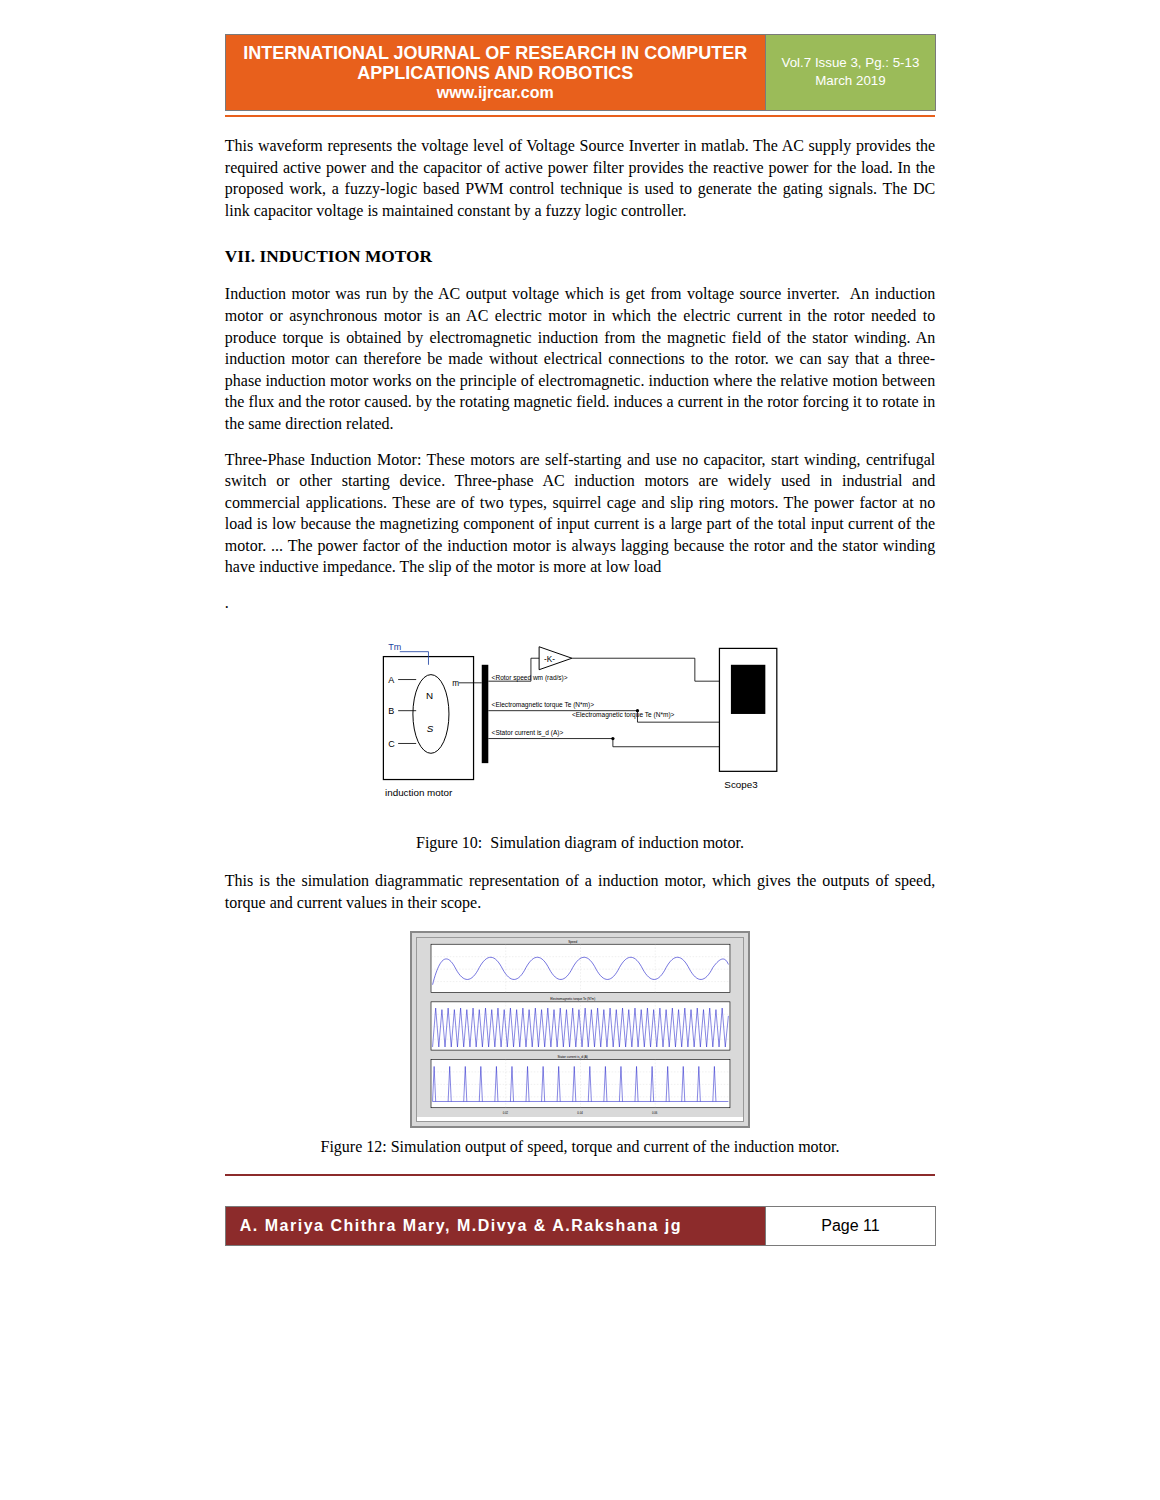INTERNATIONAL JOURNAL OF RESEARCH IN COMPUTER APPLICATIONS AND ROBOTICS
www.ijrcar.com
Vol.7 Issue 3, Pg.: 5-13
March 2019
This waveform represents the voltage level of Voltage Source Inverter in matlab. The AC supply provides the required active power and the capacitor of active power filter provides the reactive power for the load. In the proposed work, a fuzzy-logic based PWM control technique is used to generate the gating signals. The DC link capacitor voltage is maintained constant by a fuzzy logic controller.
VII. INDUCTION MOTOR
Induction motor was run by the AC output voltage which is get from voltage source inverter. An induction motor or asynchronous motor is an AC electric motor in which the electric current in the rotor needed to produce torque is obtained by electromagnetic induction from the magnetic field of the stator winding. An induction motor can therefore be made without electrical connections to the rotor. we can say that a three-phase induction motor works on the principle of electromagnetic. induction where the relative motion between the flux and the rotor caused. by the rotating magnetic field. induces a current in the rotor forcing it to rotate in the same direction related.
Three-Phase Induction Motor: These motors are self-starting and use no capacitor, start winding, centrifugal switch or other starting device. Three-phase AC induction motors are widely used in industrial and commercial applications. These are of two types, squirrel cage and slip ring motors. The power factor at no load is low because the magnetizing component of input current is a large part of the total input current of the motor. ... The power factor of the induction motor is always lagging because the rotor and the stator winding have inductive impedance. The slip of the motor is more at low load
.
Tm A B C N S m induction motor -K- <Rotor speed wm (rad/s)> <Electromagnetic torque Te (N*m)> <Electromagnetic torque Te (N*m)> <Stator current is_d (A)> Scope3
Figure 10: Simulation diagram of induction motor.
This is the simulation diagrammatic representation of a induction motor, which gives the outputs of speed, torque and current values in their scope.
Speed Electromagnetic torque Te (N*m) Stator current is_d (A) 0.02 0.04 0.06
Figure 12: Simulation output of speed, torque and current of the induction motor.
A. Mariya Chithra Mary, M.Divya & A.Rakshana jg
Page 11